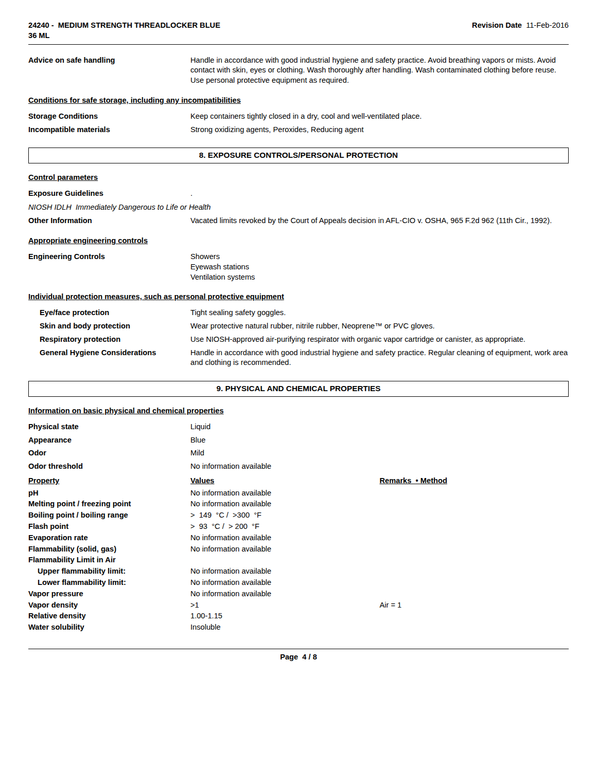24240 - MEDIUM STRENGTH THREADLOCKER BLUE
36 ML
Revision Date 11-Feb-2016
| Advice on safe handling | Handle in accordance with good industrial hygiene and safety practice. Avoid breathing vapors or mists. Avoid contact with skin, eyes or clothing. Wash thoroughly after handling. Wash contaminated clothing before reuse. Use personal protective equipment as required. |
Conditions for safe storage, including any incompatibilities
| Storage Conditions | Keep containers tightly closed in a dry, cool and well-ventilated place. |
| Incompatible materials | Strong oxidizing agents, Peroxides, Reducing agent |
8. EXPOSURE CONTROLS/PERSONAL PROTECTION
Control parameters
| Exposure Guidelines | . |
NIOSH IDLH Immediately Dangerous to Life or Health
| Other Information | Vacated limits revoked by the Court of Appeals decision in AFL-CIO v. OSHA, 965 F.2d 962 (11th Cir., 1992). |
Appropriate engineering controls
| Engineering Controls | Showers Eyewash stations Ventilation systems |
Individual protection measures, such as personal protective equipment
| Eye/face protection | Tight sealing safety goggles. |
| Skin and body protection | Wear protective natural rubber, nitrile rubber, Neoprene™ or PVC gloves. |
| Respiratory protection | Use NIOSH-approved air-purifying respirator with organic vapor cartridge or canister, as appropriate. |
| General Hygiene Considerations | Handle in accordance with good industrial hygiene and safety practice. Regular cleaning of equipment, work area and clothing is recommended. |
9. PHYSICAL AND CHEMICAL PROPERTIES
Information on basic physical and chemical properties
| Physical state | Liquid |
| Appearance | Blue |
| Odor | Mild |
| Odor threshold | No information available |
| Property | Values | Remarks • Method |
| pH | No information available | |
| Melting point / freezing point | No information available | |
| Boiling point / boiling range | > 149 °C / >300 °F | |
| Flash point | > 93 °C / > 200 °F | |
| Evaporation rate | No information available | |
| Flammability (solid, gas) | No information available | |
| Flammability Limit in Air | | |
| Upper flammability limit: | No information available | |
| Lower flammability limit: | No information available | |
| Vapor pressure | No information available | |
| Vapor density | >1 | Air = 1 |
| Relative density | 1.00-1.15 | |
| Water solubility | Insoluble | |
Page 4 / 8